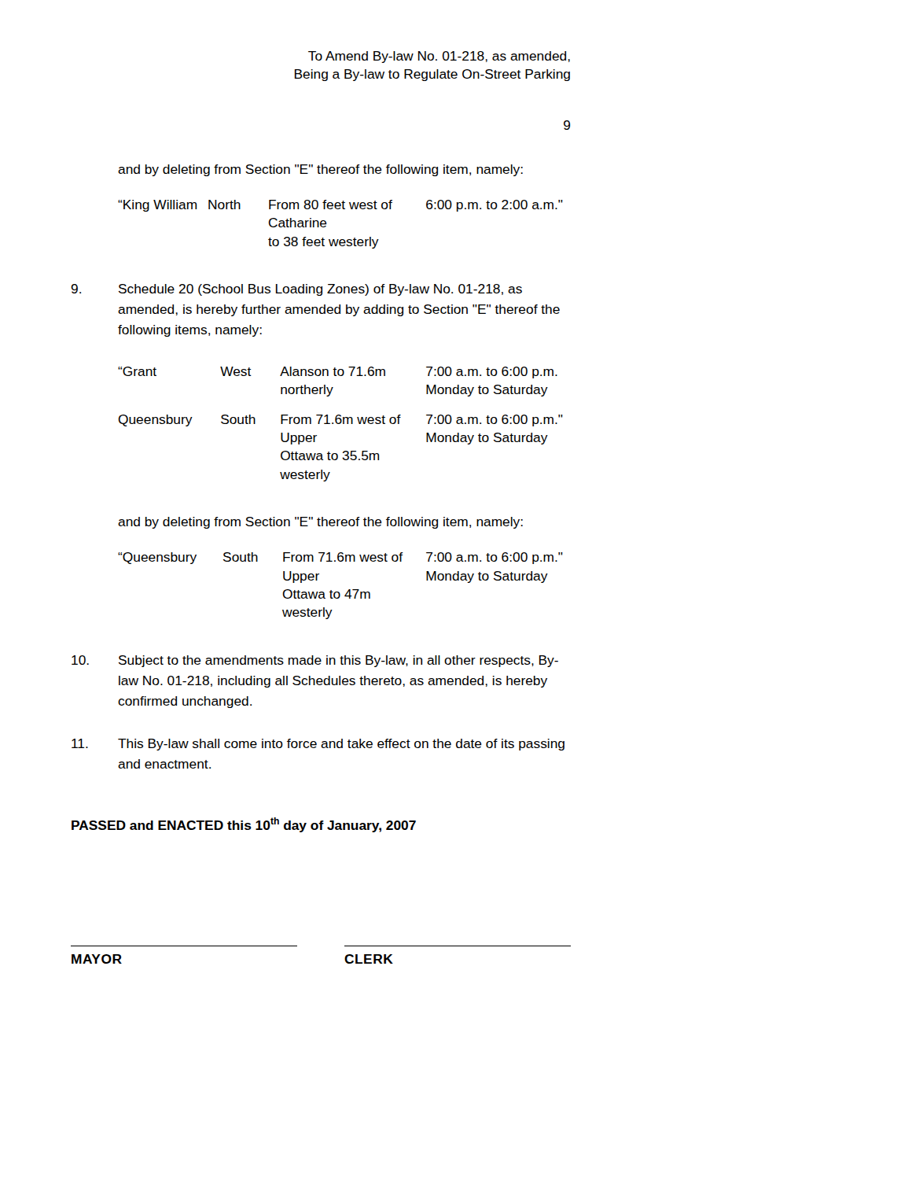To Amend By-law No. 01-218, as amended,
Being a By-law to Regulate On-Street Parking
9
and by deleting from Section "E" thereof the following item, namely:
| King William | North | From 80 feet west of Catharine to 38 feet westerly | 6:00 p.m. to 2:00 a.m." |
9.
Schedule 20 (School Bus Loading Zones) of By-law No. 01-218, as amended, is hereby further amended by adding to Section "E" thereof the following items, namely:
| Grant | West | Alanson to 71.6m northerly | 7:00 a.m. to 6:00 p.m. Monday to Saturday |
| Queensbury | South | From 71.6m west of Upper Ottawa to 35.5m westerly | 7:00 a.m. to 6:00 p.m." Monday to Saturday |
and by deleting from Section "E" thereof the following item, namely:
| Queensbury | South | From 71.6m west of Upper Ottawa to 47m westerly | 7:00 a.m. to 6:00 p.m." Monday to Saturday |
10.
Subject to the amendments made in this By-law, in all other respects, By-law No. 01-218, including all Schedules thereto, as amended, is hereby confirmed unchanged.
11.
This By-law shall come into force and take effect on the date of its passing and enactment.
PASSED and ENACTED this 10th day of January, 2007
MAYOR
CLERK